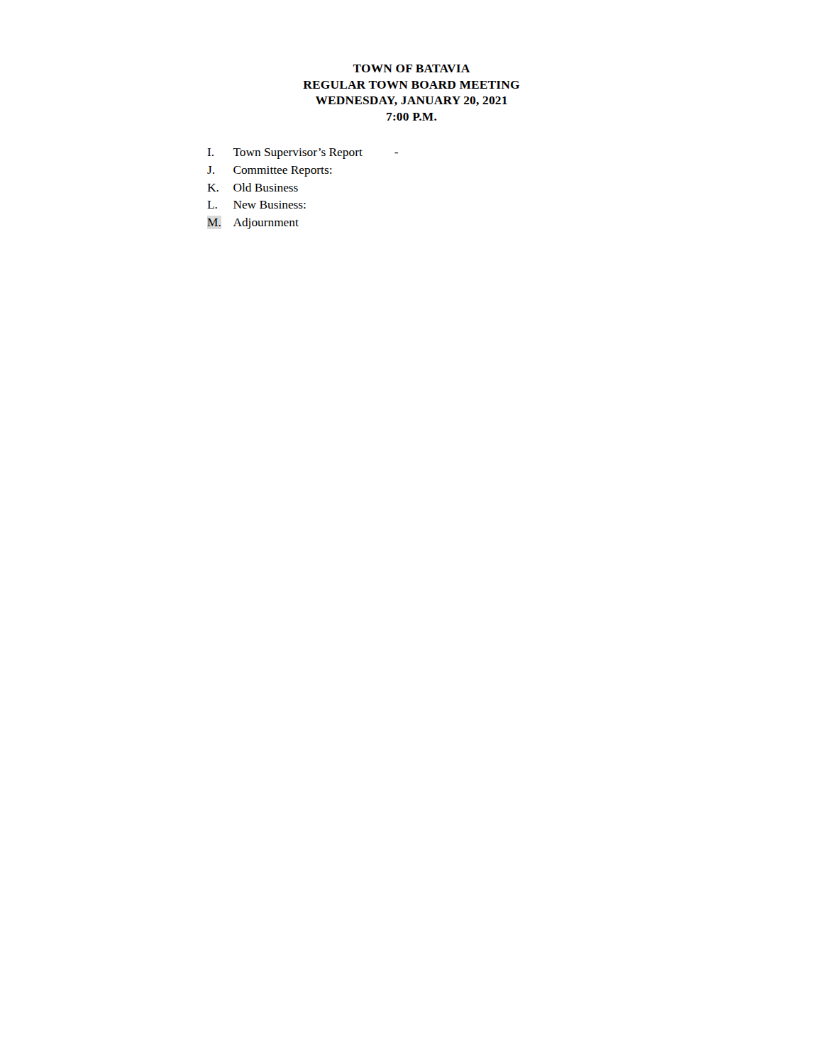TOWN OF BATAVIA
REGULAR TOWN BOARD MEETING
WEDNESDAY, JANUARY 20, 2021
7:00 P.M.
I. Town Supervisor’s Report-
J. Committee Reports:
K. Old Business
L. New Business:
M. Adjournment